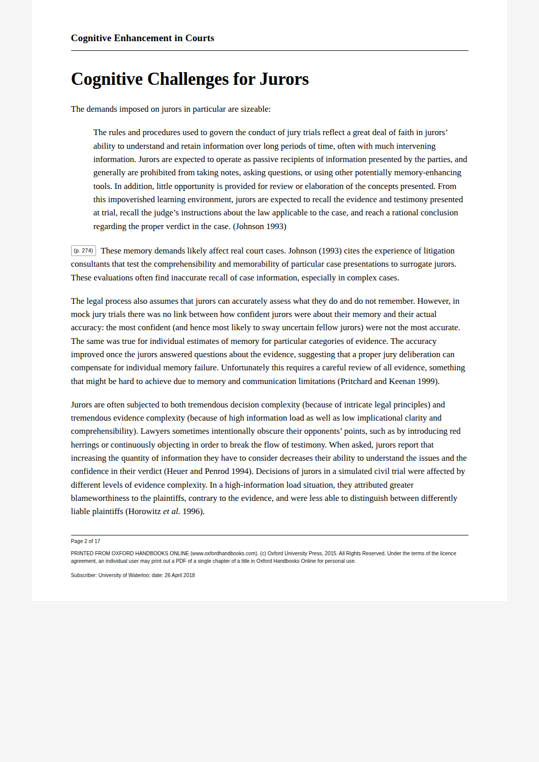Cognitive Enhancement in Courts
Cognitive Challenges for Jurors
The demands imposed on jurors in particular are sizeable:
The rules and procedures used to govern the conduct of jury trials reflect a great deal of faith in jurors’ ability to understand and retain information over long periods of time, often with much intervening information. Jurors are expected to operate as passive recipients of information presented by the parties, and generally are prohibited from taking notes, asking questions, or using other potentially memory-enhancing tools. In addition, little opportunity is provided for review or elaboration of the concepts presented. From this impoverished learning environment, jurors are expected to recall the evidence and testimony presented at trial, recall the judge’s instructions about the law applicable to the case, and reach a rational conclusion regarding the proper verdict in the case. (Johnson 1993)
(p. 274) These memory demands likely affect real court cases. Johnson (1993) cites the experience of litigation consultants that test the comprehensibility and memorability of particular case presentations to surrogate jurors. These evaluations often find inaccurate recall of case information, especially in complex cases.
The legal process also assumes that jurors can accurately assess what they do and do not remember. However, in mock jury trials there was no link between how confident jurors were about their memory and their actual accuracy: the most confident (and hence most likely to sway uncertain fellow jurors) were not the most accurate. The same was true for individual estimates of memory for particular categories of evidence. The accuracy improved once the jurors answered questions about the evidence, suggesting that a proper jury deliberation can compensate for individual memory failure. Unfortunately this requires a careful review of all evidence, something that might be hard to achieve due to memory and communication limitations (Pritchard and Keenan 1999).
Jurors are often subjected to both tremendous decision complexity (because of intricate legal principles) and tremendous evidence complexity (because of high information load as well as low implicational clarity and comprehensibility). Lawyers sometimes intentionally obscure their opponents’ points, such as by introducing red herrings or continuously objecting in order to break the flow of testimony. When asked, jurors report that increasing the quantity of information they have to consider decreases their ability to understand the issues and the confidence in their verdict (Heuer and Penrod 1994). Decisions of jurors in a simulated civil trial were affected by different levels of evidence complexity. In a high-information load situation, they attributed greater blameworthiness to the plaintiffs, contrary to the evidence, and were less able to distinguish between differently liable plaintiffs (Horowitz et al. 1996).
Page 2 of 17
PRINTED FROM OXFORD HANDBOOKS ONLINE (www.oxfordhandbooks.com). (c) Oxford University Press, 2015. All Rights Reserved. Under the terms of the licence agreement, an individual user may print out a PDF of a single chapter of a title in Oxford Handbooks Online for personal use.
Subscriber: University of Waterloo; date: 26 April 2018